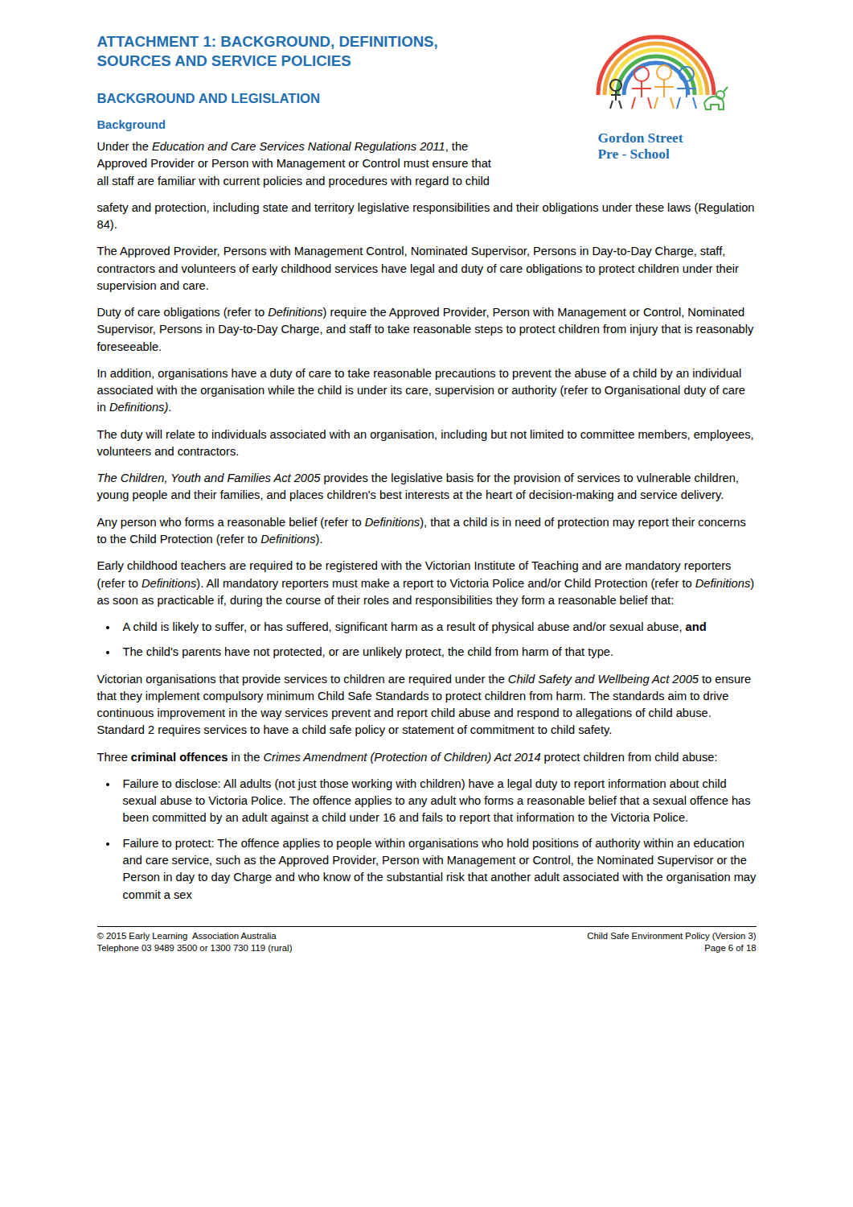Gordon Street
Pre - School
Attachment 1: Background, Definitions, Sources and Service Policies
Background and Legislation
Background
Under the Education and Care Services National Regulations 2011, the Approved Provider or Person with Management or Control must ensure that all staff are familiar with current policies and procedures with regard to child
safety and protection, including state and territory legislative responsibilities and their obligations under these laws (Regulation 84).
The Approved Provider, Persons with Management Control, Nominated Supervisor, Persons in Day-to-Day Charge, staff, contractors and volunteers of early childhood services have legal and duty of care obligations to protect children under their supervision and care.
Duty of care obligations (refer to Definitions) require the Approved Provider, Person with Management or Control, Nominated Supervisor, Persons in Day-to-Day Charge, and staff to take reasonable steps to protect children from injury that is reasonably foreseeable.
In addition, organisations have a duty of care to take reasonable precautions to prevent the abuse of a child by an individual associated with the organisation while the child is under its care, supervision or authority (refer to Organisational duty of care in Definitions).
The duty will relate to individuals associated with an organisation, including but not limited to committee members, employees, volunteers and contractors.
The Children, Youth and Families Act 2005 provides the legislative basis for the provision of services to vulnerable children, young people and their families, and places children's best interests at the heart of decision-making and service delivery.
Any person who forms a reasonable belief (refer to Definitions), that a child is in need of protection may report their concerns to the Child Protection (refer to Definitions).
Early childhood teachers are required to be registered with the Victorian Institute of Teaching and are mandatory reporters (refer to Definitions). All mandatory reporters must make a report to Victoria Police and/or Child Protection (refer to Definitions) as soon as practicable if, during the course of their roles and responsibilities they form a reasonable belief that:
A child is likely to suffer, or has suffered, significant harm as a result of physical abuse and/or sexual abuse, and
The child's parents have not protected, or are unlikely protect, the child from harm of that type.
Victorian organisations that provide services to children are required under the Child Safety and Wellbeing Act 2005 to ensure that they implement compulsory minimum Child Safe Standards to protect children from harm. The standards aim to drive continuous improvement in the way services prevent and report child abuse and respond to allegations of child abuse. Standard 2 requires services to have a child safe policy or statement of commitment to child safety.
Three criminal offences in the Crimes Amendment (Protection of Children) Act 2014 protect children from child abuse:
Failure to disclose: All adults (not just those working with children) have a legal duty to report information about child sexual abuse to Victoria Police. The offence applies to any adult who forms a reasonable belief that a sexual offence has been committed by an adult against a child under 16 and fails to report that information to the Victoria Police.
Failure to protect: The offence applies to people within organisations who hold positions of authority within an education and care service, such as the Approved Provider, Person with Management or Control, the Nominated Supervisor or the Person in day to day Charge and who know of the substantial risk that another adult associated with the organisation may commit a sex
© 2015 Early Learning Association Australia
Telephone 03 9489 3500 or 1300 730 119 (rural)
Child Safe Environment Policy (Version 3)
Page 6 of 18